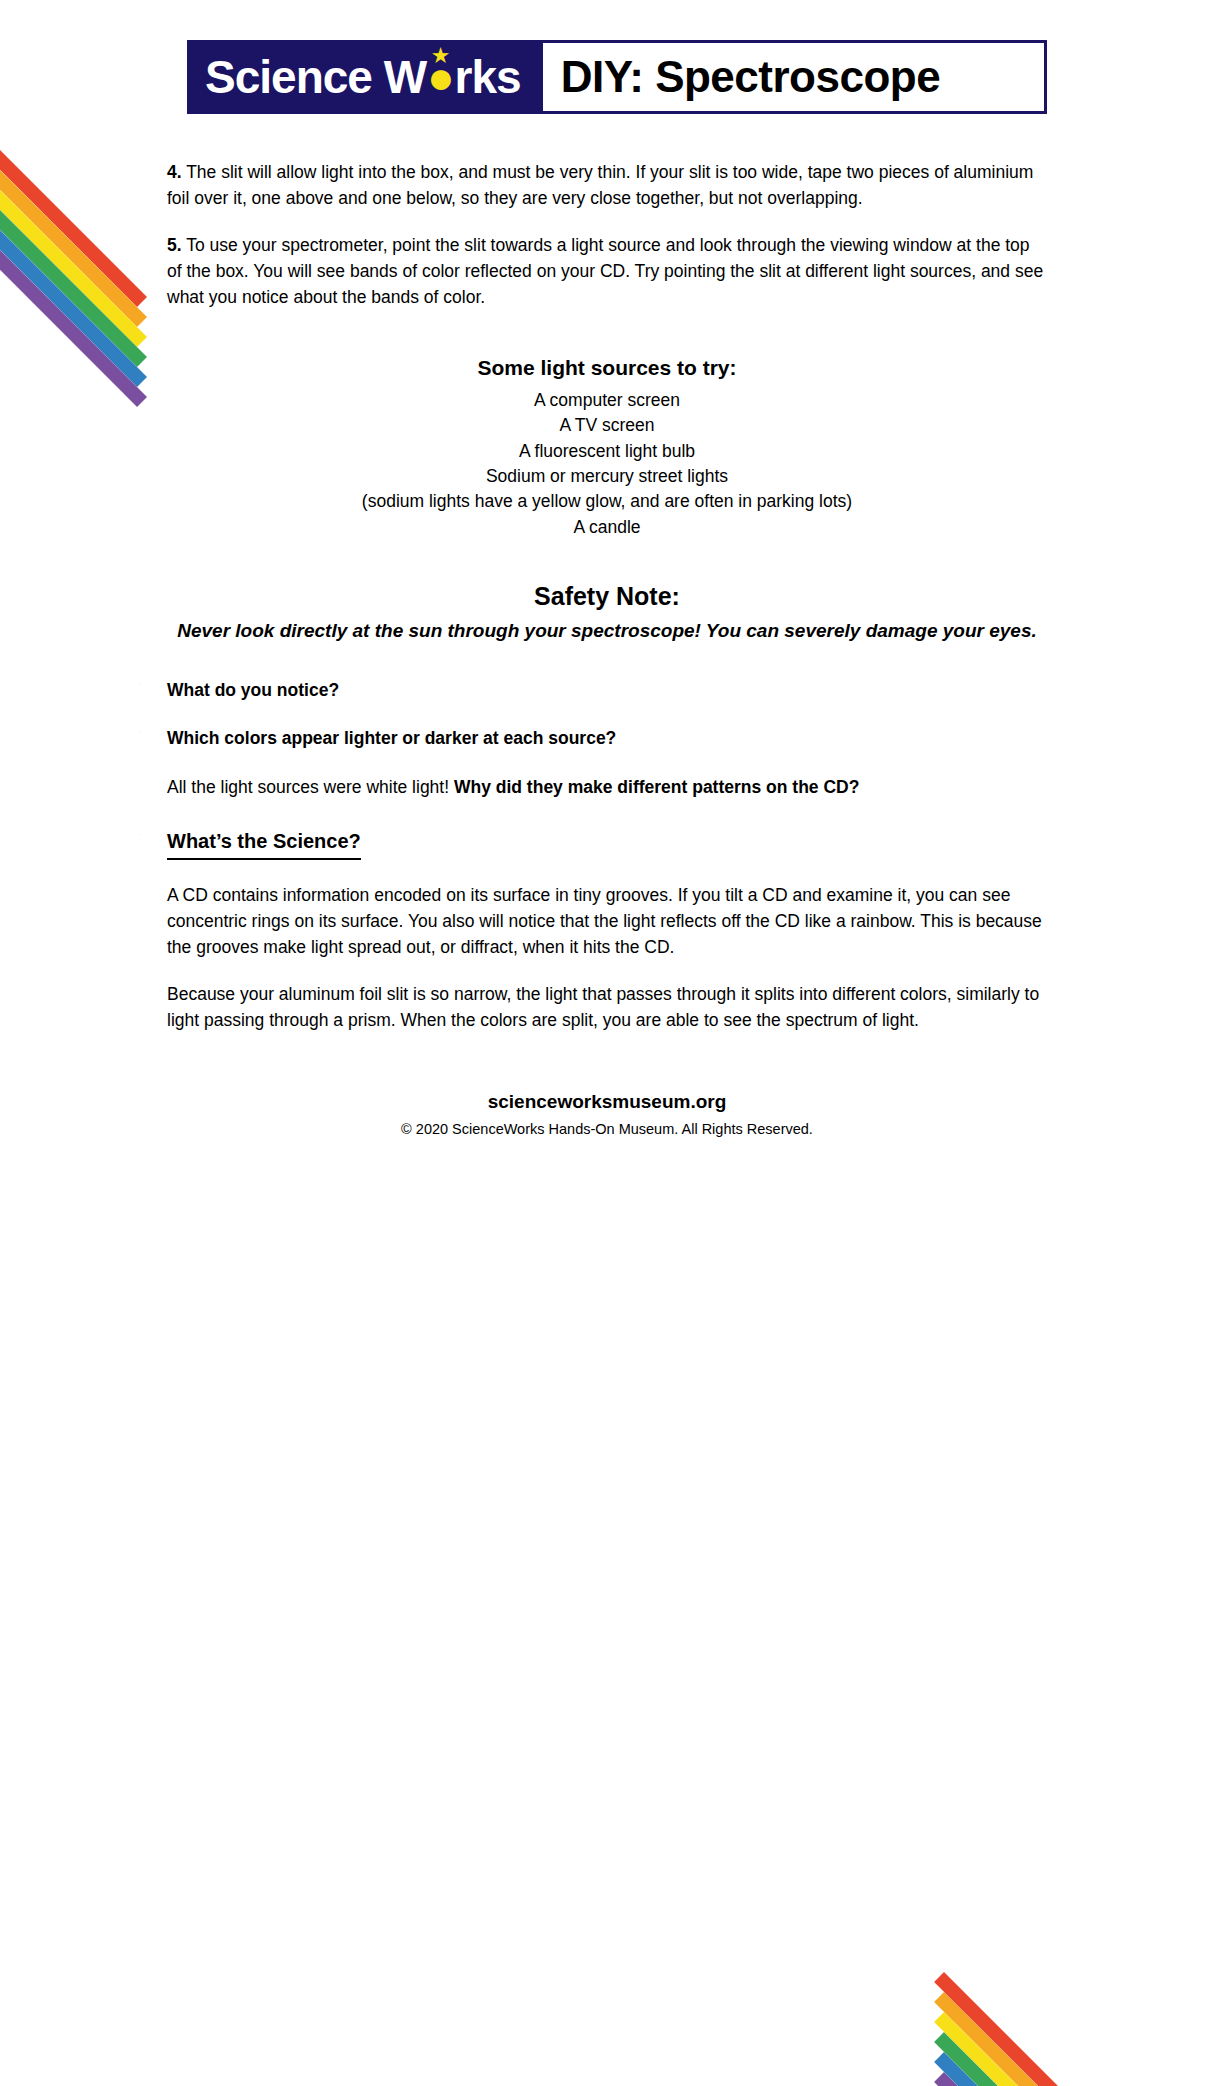Science W●rks
DIY: Spectroscope
4. The slit will allow light into the box, and must be very thin. If your slit is too wide, tape two pieces of aluminium foil over it, one above and one below, so they are very close together, but not overlapping.
5. To use your spectrometer, point the slit towards a light source and look through the viewing window at the top of the box. You will see bands of color reflected on your CD. Try pointing the slit at different light sources, and see what you notice about the bands of color.
Some light sources to try:
A computer screen
A TV screen
A fluorescent light bulb
Sodium or mercury street lights
(sodium lights have a yellow glow, and are often in parking lots)
A candle
Safety Note:
Never look directly at the sun through your spectroscope! You can severely damage your eyes.
What do you notice?
Which colors appear lighter or darker at each source?
All the light sources were white light! Why did they make different patterns on the CD?
What’s the Science?
A CD contains information encoded on its surface in tiny grooves. If you tilt a CD and examine it, you can see concentric rings on its surface. You also will notice that the light reflects off the CD like a rainbow. This is because the grooves make light spread out, or diffract, when it hits the CD.
Because your aluminum foil slit is so narrow, the light that passes through it splits into different colors, similarly to light passing through a prism. When the colors are split, you are able to see the spectrum of light.
scienceworksmuseum.org
© 2020 ScienceWorks Hands-On Museum. All Rights Reserved.